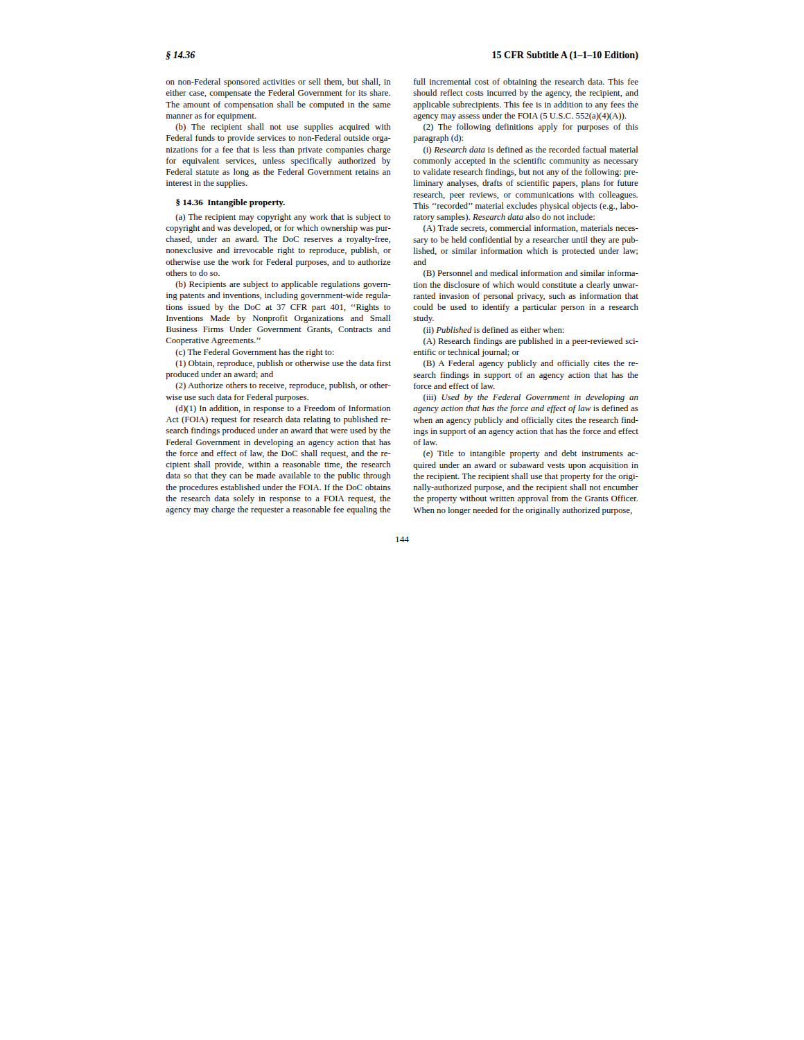§ 14.36 15 CFR Subtitle A (1–1–10 Edition)
on non-Federal sponsored activities or sell them, but shall, in either case, compensate the Federal Government for its share. The amount of compensation shall be computed in the same manner as for equipment.
(b) The recipient shall not use supplies acquired with Federal funds to provide services to non-Federal outside organizations for a fee that is less than private companies charge for equivalent services, unless specifically authorized by Federal statute as long as the Federal Government retains an interest in the supplies.
§ 14.36 Intangible property.
(a) The recipient may copyright any work that is subject to copyright and was developed, or for which ownership was purchased, under an award. The DoC reserves a royalty-free, nonexclusive and irrevocable right to reproduce, publish, or otherwise use the work for Federal purposes, and to authorize others to do so.
(b) Recipients are subject to applicable regulations governing patents and inventions, including government-wide regulations issued by the DoC at 37 CFR part 401, ‘‘Rights to Inventions Made by Nonprofit Organizations and Small Business Firms Under Government Grants, Contracts and Cooperative Agreements.’’
(c) The Federal Government has the right to:
(1) Obtain, reproduce, publish or otherwise use the data first produced under an award; and
(2) Authorize others to receive, reproduce, publish, or otherwise use such data for Federal purposes.
(d)(1) In addition, in response to a Freedom of Information Act (FOIA) request for research data relating to published research findings produced under an award that were used by the Federal Government in developing an agency action that has the force and effect of law, the DoC shall request, and the recipient shall provide, within a reasonable time, the research data so that they can be made available to the public through the procedures established under the FOIA. If the DoC obtains the research data solely in response to a FOIA request, the agency may charge the requester a reasonable fee equaling the full incremental cost of obtaining the research data. This fee should reflect costs incurred by the agency, the recipient, and applicable subrecipients. This fee is in addition to any fees the agency may assess under the FOIA (5 U.S.C. 552(a)(4)(A)).
(2) The following definitions apply for purposes of this paragraph (d):
(i) Research data is defined as the recorded factual material commonly accepted in the scientific community as necessary to validate research findings, but not any of the following: preliminary analyses, drafts of scientific papers, plans for future research, peer reviews, or communications with colleagues. This ‘‘recorded’’ material excludes physical objects (e.g., laboratory samples). Research data also do not include:
(A) Trade secrets, commercial information, materials necessary to be held confidential by a researcher until they are published, or similar information which is protected under law; and
(B) Personnel and medical information and similar information the disclosure of which would constitute a clearly unwarranted invasion of personal privacy, such as information that could be used to identify a particular person in a research study.
(ii) Published is defined as either when:
(A) Research findings are published in a peer-reviewed scientific or technical journal; or
(B) A Federal agency publicly and officially cites the research findings in support of an agency action that has the force and effect of law.
(iii) Used by the Federal Government in developing an agency action that has the force and effect of law is defined as when an agency publicly and officially cites the research findings in support of an agency action that has the force and effect of law.
(e) Title to intangible property and debt instruments acquired under an award or subaward vests upon acquisition in the recipient. The recipient shall use that property for the originally-authorized purpose, and the recipient shall not encumber the property without written approval from the Grants Officer. When no longer needed for the originally authorized purpose,
144